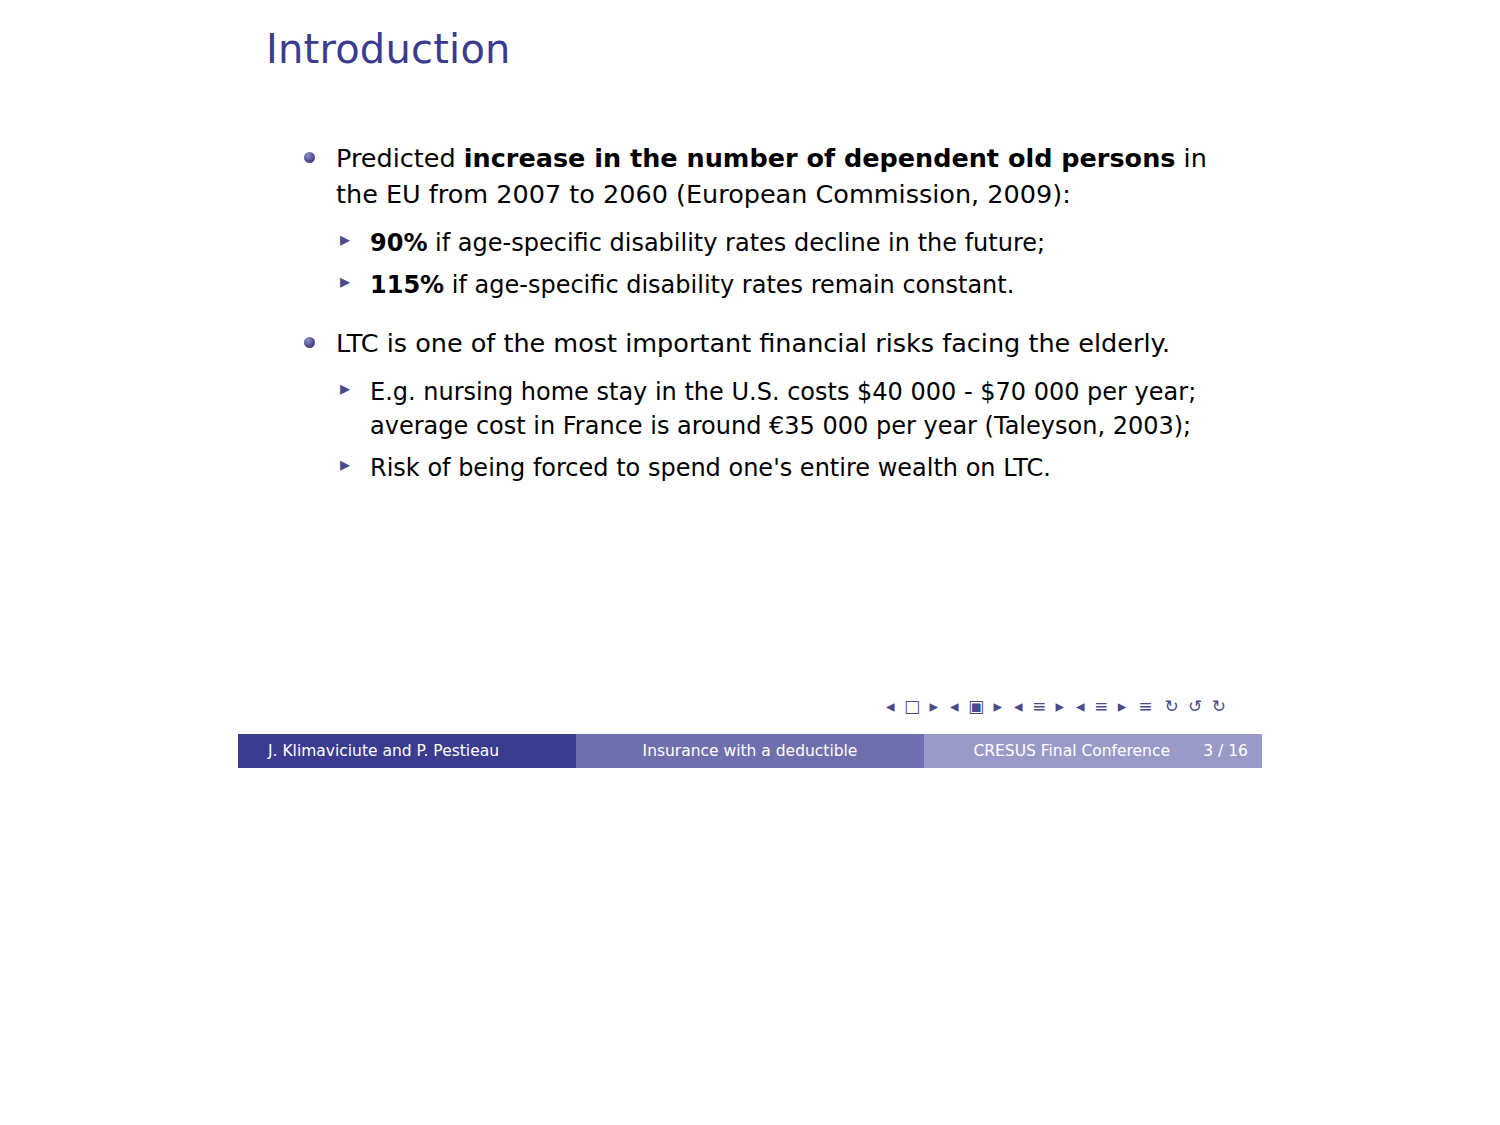Introduction
Predicted increase in the number of dependent old persons in the EU from 2007 to 2060 (European Commission, 2009):
90% if age-specific disability rates decline in the future;
115% if age-specific disability rates remain constant.
LTC is one of the most important financial risks facing the elderly.
E.g. nursing home stay in the U.S. costs $40 000 - $70 000 per year; average cost in France is around €35 000 per year (Taleyson, 2003);
Risk of being forced to spend one's entire wealth on LTC.
◂ □ ▸ ◂ ▣ ▸ ◂ ≡ ▸ ◂ ≡ ▸ ≡ ↻ ↺ ↻
J. Klimaviciute and P. Pestieau
Insurance with a deductible
CRESUS Final Conference3 / 16